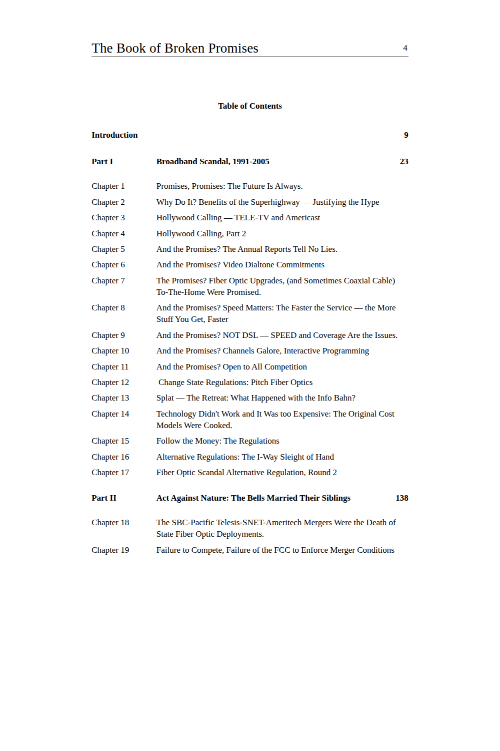The Book of Broken Promises
4
Table of Contents
Introduction
9
Part I
Broadband Scandal, 1991-2005
23
Chapter 1
Promises, Promises: The Future Is Always.
Chapter 2
Why Do It? Benefits of the Superhighway — Justifying the Hype
Chapter 3
Hollywood Calling — TELE-TV and Americast
Chapter 4
Hollywood Calling, Part 2
Chapter 5
And the Promises? The Annual Reports Tell No Lies.
Chapter 6
And the Promises? Video Dialtone Commitments
Chapter 7
The Promises? Fiber Optic Upgrades, (and Sometimes Coaxial Cable) To-The-Home Were Promised.
Chapter 8
And the Promises? Speed Matters: The Faster the Service — the More Stuff You Get, Faster
Chapter 9
And the Promises? NOT DSL — SPEED and Coverage Are the Issues.
Chapter 10
And the Promises? Channels Galore, Interactive Programming
Chapter 11
And the Promises? Open to All Competition
Chapter 12
Change State Regulations: Pitch Fiber Optics
Chapter 13
Splat — The Retreat: What Happened with the Info Bahn?
Chapter 14
Technology Didn't Work and It Was too Expensive: The Original Cost Models Were Cooked.
Chapter 15
Follow the Money: The Regulations
Chapter 16
Alternative Regulations: The I-Way Sleight of Hand
Chapter 17
Fiber Optic Scandal Alternative Regulation, Round 2
Part II
Act Against Nature: The Bells Married Their Siblings
138
Chapter 18
The SBC-Pacific Telesis-SNET-Ameritech Mergers Were the Death of State Fiber Optic Deployments.
Chapter 19
Failure to Compete, Failure of the FCC to Enforce Merger Conditions